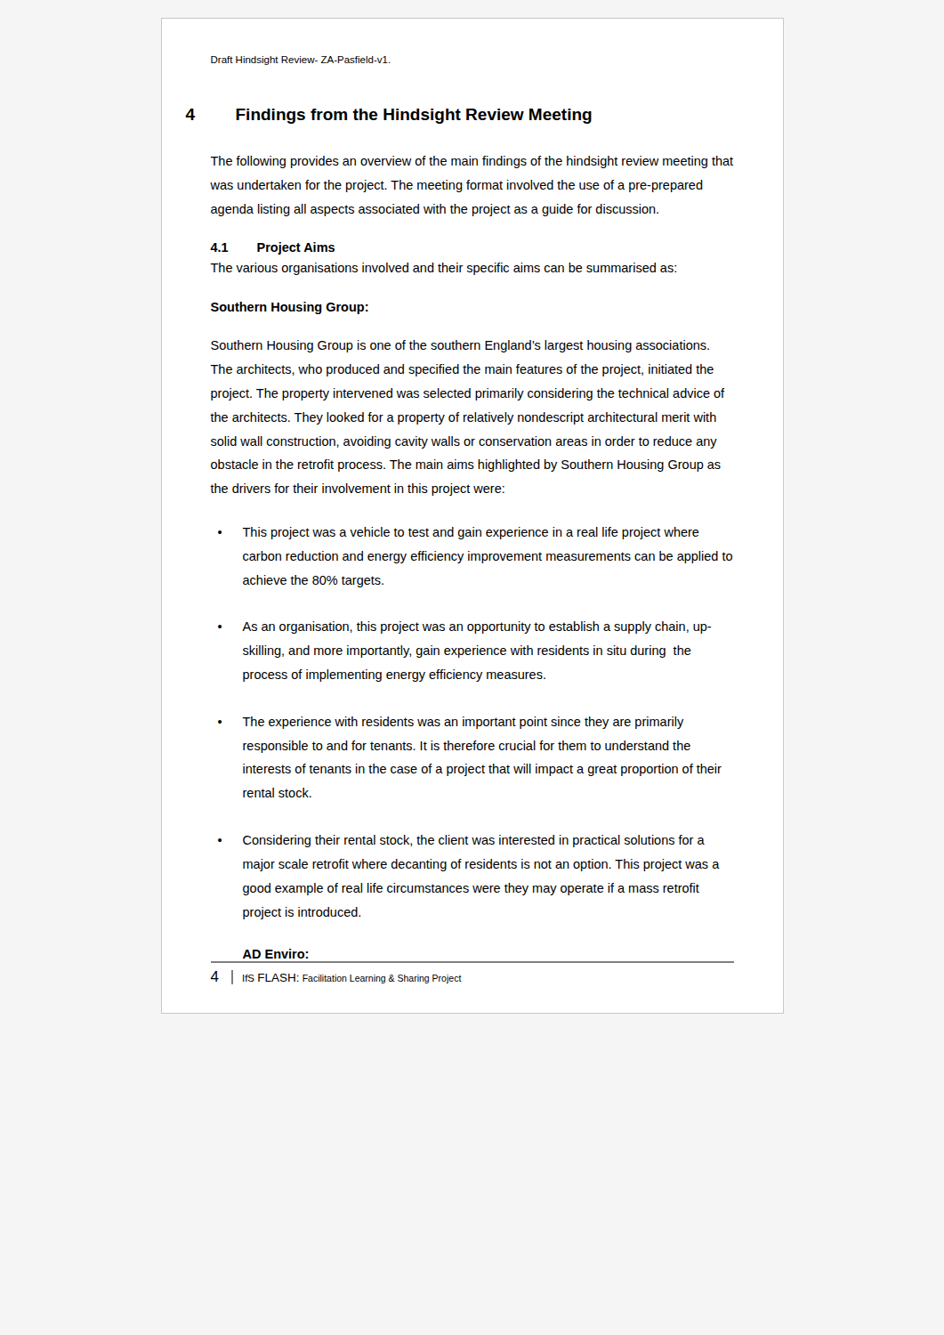Draft Hindsight Review- ZA-Pasfield-v1.
4 Findings from the Hindsight Review Meeting
The following provides an overview of the main findings of the hindsight review meeting that was undertaken for the project. The meeting format involved the use of a pre-prepared agenda listing all aspects associated with the project as a guide for discussion.
4.1 Project Aims
The various organisations involved and their specific aims can be summarised as:
Southern Housing Group:
Southern Housing Group is one of the southern England’s largest housing associations. The architects, who produced and specified the main features of the project, initiated the project. The property intervened was selected primarily considering the technical advice of the architects. They looked for a property of relatively nondescript architectural merit with solid wall construction, avoiding cavity walls or conservation areas in order to reduce any obstacle in the retrofit process. The main aims highlighted by Southern Housing Group as the drivers for their involvement in this project were:
This project was a vehicle to test and gain experience in a real life project where carbon reduction and energy efficiency improvement measurements can be applied to achieve the 80% targets.
As an organisation, this project was an opportunity to establish a supply chain, up-skilling, and more importantly, gain experience with residents in situ during the process of implementing energy efficiency measures.
The experience with residents was an important point since they are primarily responsible to and for tenants. It is therefore crucial for them to understand the interests of tenants in the case of a project that will impact a great proportion of their rental stock.
Considering their rental stock, the client was interested in practical solutions for a major scale retrofit where decanting of residents is not an option. This project was a good example of real life circumstances were they may operate if a mass retrofit project is introduced.
AD Enviro:
4 IfS FLASH: Facilitation Learning & Sharing Project